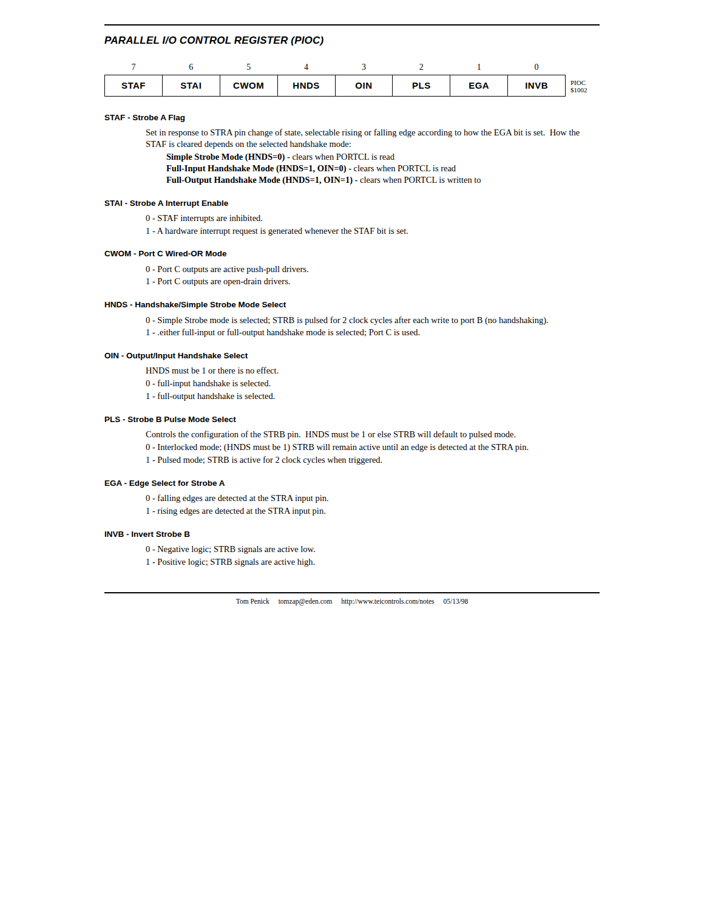PARALLEL I/O CONTROL REGISTER (PIOC)
| 7 | 6 | 5 | 4 | 3 | 2 | 1 | 0 |
| STAF | STAI | CWOM | HNDS | OIN | PLS | EGA | INVB |
PIOC
$1002
STAF - Strobe A Flag
Set in response to STRA pin change of state, selectable rising or falling edge according to how the EGA bit is set. How the STAF is cleared depends on the selected handshake mode:
Simple Strobe Mode (HNDS=0) - clears when PORTCL is read
Full-Input Handshake Mode (HNDS=1, OIN=0) - clears when PORTCL is read
Full-Output Handshake Mode (HNDS=1, OIN=1) - clears when PORTCL is written to
STAI - Strobe A Interrupt Enable
0 - STAF interrupts are inhibited.
1 - A hardware interrupt request is generated whenever the STAF bit is set.
CWOM - Port C Wired-OR Mode
0 - Port C outputs are active push-pull drivers.
1 - Port C outputs are open-drain drivers.
HNDS - Handshake/Simple Strobe Mode Select
0 - Simple Strobe mode is selected; STRB is pulsed for 2 clock cycles after each write to port B (no handshaking).
1 - .either full-input or full-output handshake mode is selected; Port C is used.
OIN - Output/Input Handshake Select
HNDS must be 1 or there is no effect.
0 - full-input handshake is selected.
1 - full-output handshake is selected.
PLS - Strobe B Pulse Mode Select
Controls the configuration of the STRB pin. HNDS must be 1 or else STRB will default to pulsed mode.
0 - Interlocked mode; (HNDS must be 1) STRB will remain active until an edge is detected at the STRA pin.
1 - Pulsed mode; STRB is active for 2 clock cycles when triggered.
EGA - Edge Select for Strobe A
0 - falling edges are detected at the STRA input pin.
1 - rising edges are detected at the STRA input pin.
INVB - Invert Strobe B
0 - Negative logic; STRB signals are active low.
1 - Positive logic; STRB signals are active high.
Tom Penick tomzap@eden.com http://www.teicontrols.com/notes 05/13/98